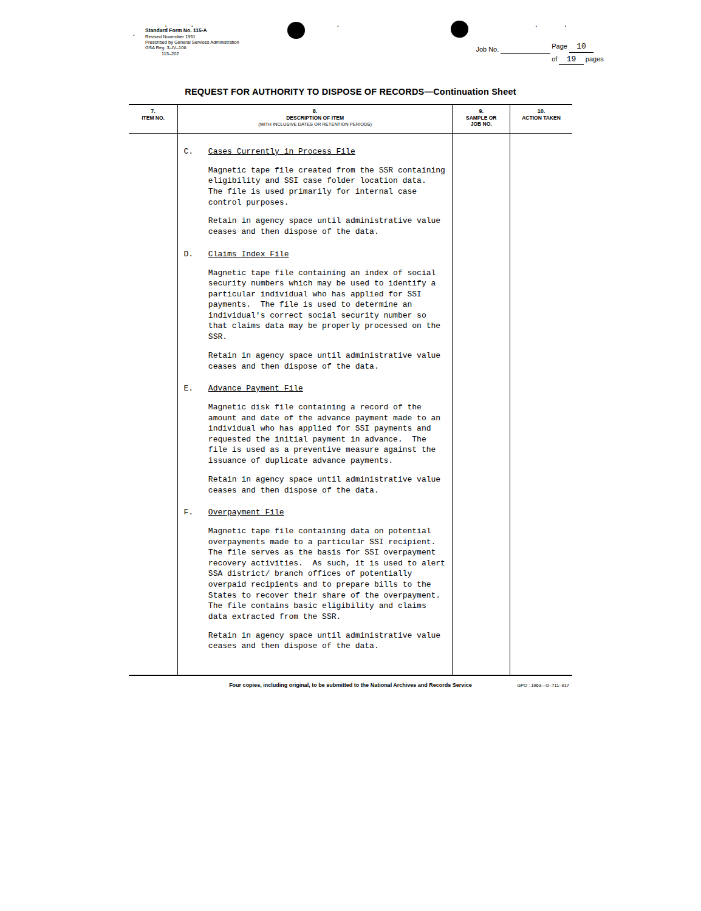. . . . . .
Standard Form No. 115-A
Revised November 1951
Prescribed by General Services Administration
GSA Reg. 3–IV–106
115–202
Job No.
Page 10 of 19 pages
REQUEST FOR AUTHORITY TO DISPOSE OF RECORDS—Continuation Sheet
| 7. ITEM NO. | 8. DESCRIPTION OF ITEM (WITH INCLUSIVE DATES OR RETENTION PERIODS) | 9. SAMPLE OR JOB NO. | 10. ACTION TAKEN |
| --- | --- | --- | --- |
| | C. Cases Currently in Process File Magnetic tape file created from the SSR containing eligibility and SSI case folder location data. The file is used primarily for internal case control purposes. Retain in agency space until administrative value ceases and then dispose of the data. D. Claims Index File Magnetic tape file containing an index of social security numbers which may be used to identify a particular individual who has applied for SSI payments. The file is used to determine an individual's correct social security number so that claims data may be properly processed on the SSR. Retain in agency space until administrative value ceases and then dispose of the data. E. Advance Payment File Magnetic disk file containing a record of the amount and date of the advance payment made to an individual who has applied for SSI payments and requested the initial payment in advance. The file is used as a preventive measure against the issuance of duplicate advance payments. Retain in agency space until administrative value ceases and then dispose of the data. F. Overpayment File Magnetic tape file containing data on potential overpayments made to a particular SSI recipient. The file serves as the basis for SSI overpayment recovery activities. As such, it is used to alert SSA district/ branch offices of potentially overpaid recipients and to prepare bills to the States to recover their share of the overpayment. The file contains basic eligibility and claims data extracted from the SSR. Retain in agency space until administrative value ceases and then dispose of the data. | | |
Four copies, including original, to be submitted to the National Archives and Records Service
GPO : 1963—O–711–917